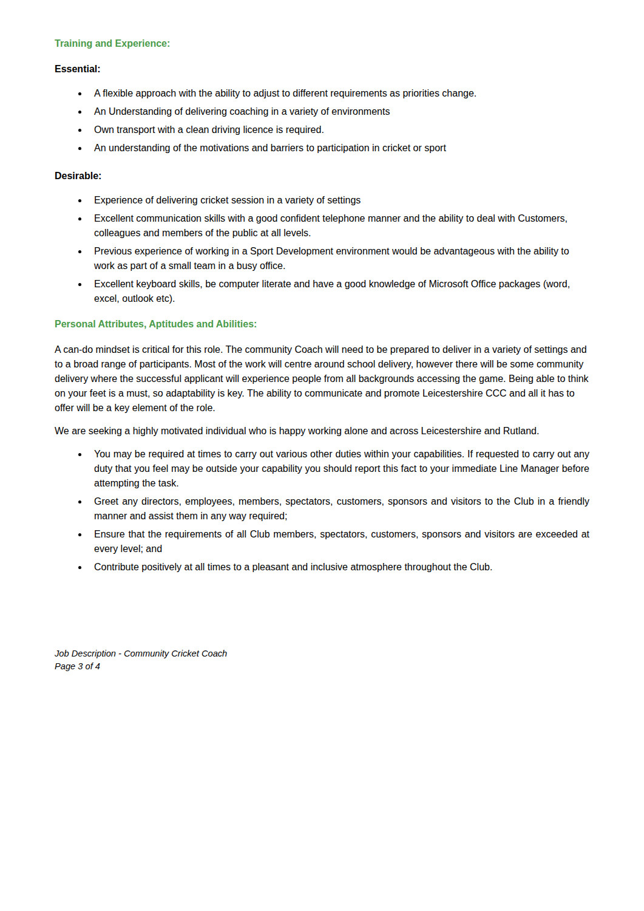Training and Experience:
Essential:
A flexible approach with the ability to adjust to different requirements as priorities change.
An Understanding of delivering coaching in a variety of environments
Own transport with a clean driving licence is required.
An understanding of the motivations and barriers to participation in cricket or sport
Desirable:
Experience of delivering cricket session in a variety of settings
Excellent communication skills with a good confident telephone manner and the ability to deal with Customers, colleagues and members of the public at all levels.
Previous experience of working in a Sport Development environment would be advantageous with the ability to work as part of a small team in a busy office.
Excellent keyboard skills, be computer literate and have a good knowledge of Microsoft Office packages (word, excel, outlook etc).
Personal Attributes, Aptitudes and Abilities:
A can-do mindset is critical for this role. The community Coach will need to be prepared to deliver in a variety of settings and to a broad range of participants. Most of the work will centre around school delivery, however there will be some community delivery where the successful applicant will experience people from all backgrounds accessing the game. Being able to think on your feet is a must, so adaptability is key. The ability to communicate and promote Leicestershire CCC and all it has to offer will be a key element of the role.
We are seeking a highly motivated individual who is happy working alone and across Leicestershire and Rutland.
You may be required at times to carry out various other duties within your capabilities. If requested to carry out any duty that you feel may be outside your capability you should report this fact to your immediate Line Manager before attempting the task.
Greet any directors, employees, members, spectators, customers, sponsors and visitors to the Club in a friendly manner and assist them in any way required;
Ensure that the requirements of all Club members, spectators, customers, sponsors and visitors are exceeded at every level; and
Contribute positively at all times to a pleasant and inclusive atmosphere throughout the Club.
Job Description - Community Cricket Coach
Page 3 of 4